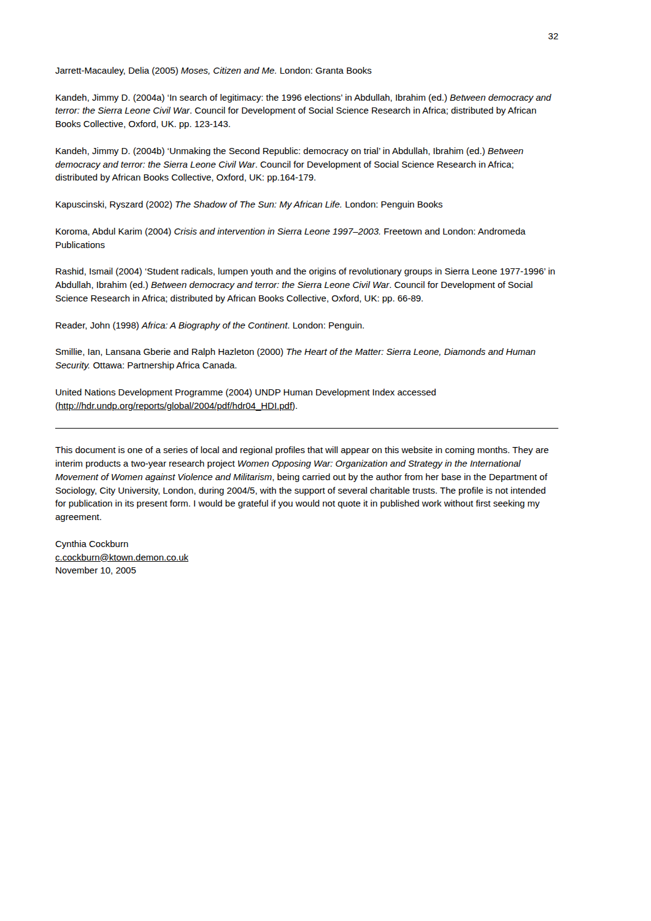32
Jarrett-Macauley, Delia (2005) Moses, Citizen and Me. London: Granta Books
Kandeh, Jimmy D. (2004a) ‘In search of legitimacy: the 1996 elections’ in Abdullah, Ibrahim (ed.) Between democracy and terror: the Sierra Leone Civil War. Council for Development of Social Science Research in Africa; distributed by African Books Collective, Oxford, UK. pp. 123-143.
Kandeh, Jimmy D. (2004b) ‘Unmaking the Second Republic: democracy on trial’ in Abdullah, Ibrahim (ed.) Between democracy and terror: the Sierra Leone Civil War. Council for Development of Social Science Research in Africa; distributed by African Books Collective, Oxford, UK: pp.164-179.
Kapuscinski, Ryszard (2002) The Shadow of The Sun: My African Life. London: Penguin Books
Koroma, Abdul Karim (2004) Crisis and intervention in Sierra Leone 1997–2003. Freetown and London: Andromeda Publications
Rashid, Ismail (2004) ‘Student radicals, lumpen youth and the origins of revolutionary groups in Sierra Leone 1977-1996’ in Abdullah, Ibrahim (ed.) Between democracy and terror: the Sierra Leone Civil War. Council for Development of Social Science Research in Africa; distributed by African Books Collective, Oxford, UK: pp. 66-89.
Reader, John (1998) Africa: A Biography of the Continent. London: Penguin.
Smillie, Ian, Lansana Gberie and Ralph Hazleton (2000) The Heart of the Matter: Sierra Leone, Diamonds and Human Security. Ottawa: Partnership Africa Canada.
United Nations Development Programme (2004) UNDP Human Development Index accessed (http://hdr.undp.org/reports/global/2004/pdf/hdr04_HDI.pdf).
This document is one of a series of local and regional profiles that will appear on this website in coming months. They are interim products a two-year research project Women Opposing War: Organization and Strategy in the International Movement of Women against Violence and Militarism, being carried out by the author from her base in the Department of Sociology, City University, London, during 2004/5, with the support of several charitable trusts. The profile is not intended for publication in its present form. I would be grateful if you would not quote it in published work without first seeking my agreement.
Cynthia Cockburn
c.cockburn@ktown.demon.co.uk
November 10, 2005